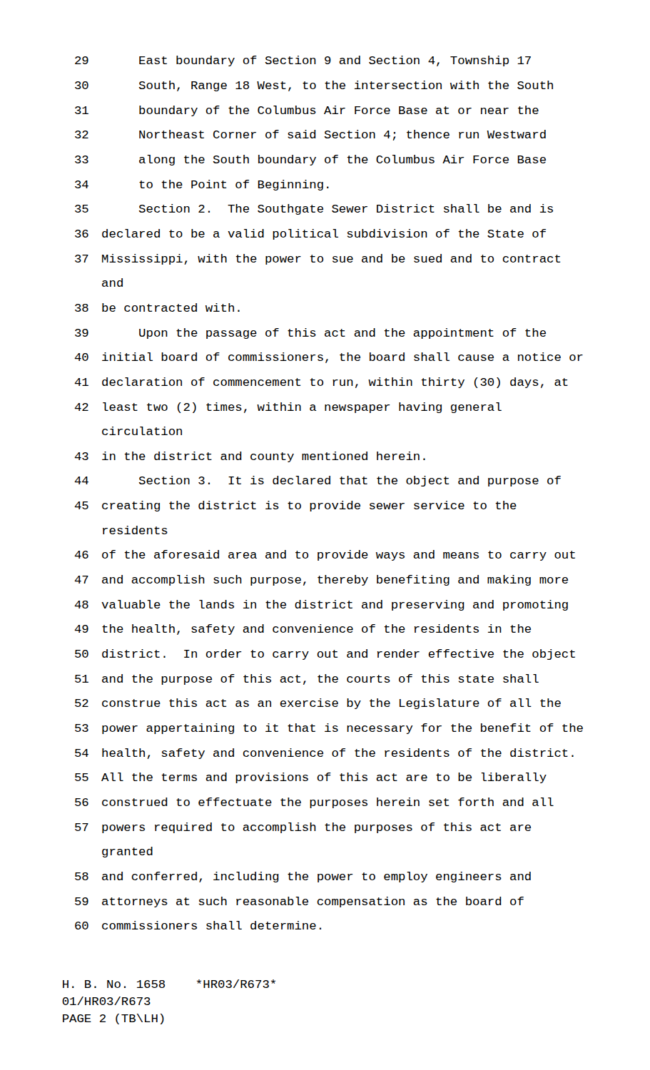East boundary of Section 9 and Section 4, Township 17
South, Range 18 West, to the intersection with the South
boundary of the Columbus Air Force Base at or near the
Northeast Corner of said Section 4; thence run Westward
along the South boundary of the Columbus Air Force Base
to the Point of Beginning.
Section 2. The Southgate Sewer District shall be and is
declared to be a valid political subdivision of the State of
Mississippi, with the power to sue and be sued and to contract and
be contracted with.
Upon the passage of this act and the appointment of the
initial board of commissioners, the board shall cause a notice or
declaration of commencement to run, within thirty (30) days, at
least two (2) times, within a newspaper having general circulation
in the district and county mentioned herein.
Section 3. It is declared that the object and purpose of
creating the district is to provide sewer service to the residents
of the aforesaid area and to provide ways and means to carry out
and accomplish such purpose, thereby benefiting and making more
valuable the lands in the district and preserving and promoting
the health, safety and convenience of the residents in the
district. In order to carry out and render effective the object
and the purpose of this act, the courts of this state shall
construe this act as an exercise by the Legislature of all the
power appertaining to it that is necessary for the benefit of the
health, safety and convenience of the residents of the district.
All the terms and provisions of this act are to be liberally
construed to effectuate the purposes herein set forth and all
powers required to accomplish the purposes of this act are granted
and conferred, including the power to employ engineers and
attorneys at such reasonable compensation as the board of
commissioners shall determine.
H. B. No. 1658 *HR03/R673*
01/HR03/R673
PAGE 2 (TB\LH)